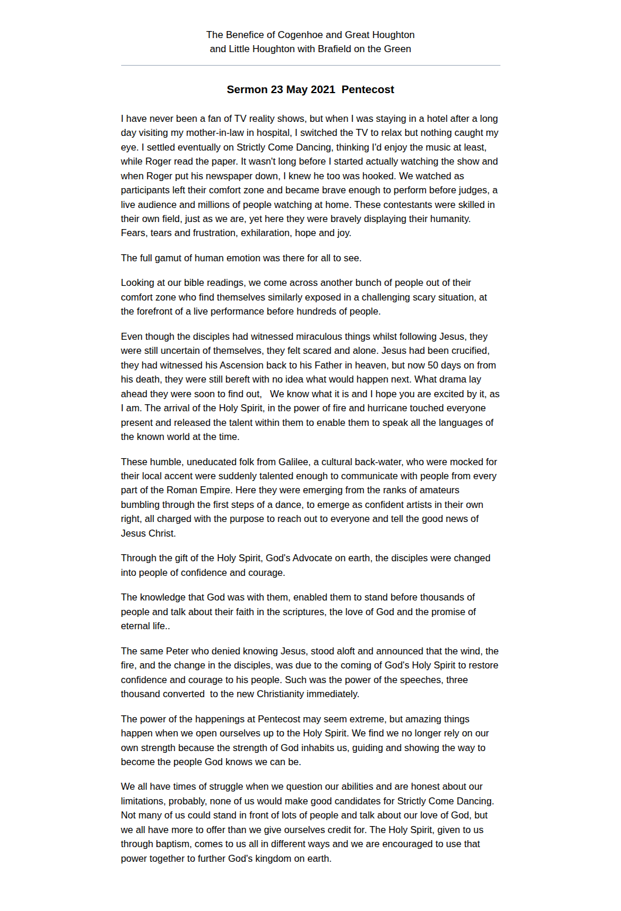The Benefice of Cogenhoe and Great Houghton
and Little Houghton with Brafield on the Green
Sermon 23 May 2021 Pentecost
I have never been a fan of TV reality shows, but when I was staying in a hotel after a long day visiting my mother-in-law in hospital, I switched the TV to relax but nothing caught my eye. I settled eventually on Strictly Come Dancing, thinking I'd enjoy the music at least, while Roger read the paper. It wasn't long before I started actually watching the show and when Roger put his newspaper down, I knew he too was hooked. We watched as participants left their comfort zone and became brave enough to perform before judges, a live audience and millions of people watching at home. These contestants were skilled in their own field, just as we are, yet here they were bravely displaying their humanity. Fears, tears and frustration, exhilaration, hope and joy.
The full gamut of human emotion was there for all to see.
Looking at our bible readings, we come across another bunch of people out of their comfort zone who find themselves similarly exposed in a challenging scary situation, at the forefront of a live performance before hundreds of people.
Even though the disciples had witnessed miraculous things whilst following Jesus, they were still uncertain of themselves, they felt scared and alone. Jesus had been crucified, they had witnessed his Ascension back to his Father in heaven, but now 50 days on from his death, they were still bereft with no idea what would happen next. What drama lay ahead they were soon to find out, We know what it is and I hope you are excited by it, as I am. The arrival of the Holy Spirit, in the power of fire and hurricane touched everyone present and released the talent within them to enable them to speak all the languages of the known world at the time.
These humble, uneducated folk from Galilee, a cultural back-water, who were mocked for their local accent were suddenly talented enough to communicate with people from every part of the Roman Empire. Here they were emerging from the ranks of amateurs bumbling through the first steps of a dance, to emerge as confident artists in their own right, all charged with the purpose to reach out to everyone and tell the good news of Jesus Christ.
Through the gift of the Holy Spirit, God's Advocate on earth, the disciples were changed into people of confidence and courage.
The knowledge that God was with them, enabled them to stand before thousands of people and talk about their faith in the scriptures, the love of God and the promise of eternal life..
The same Peter who denied knowing Jesus, stood aloft and announced that the wind, the fire, and the change in the disciples, was due to the coming of God's Holy Spirit to restore confidence and courage to his people. Such was the power of the speeches, three thousand converted to the new Christianity immediately.
The power of the happenings at Pentecost may seem extreme, but amazing things happen when we open ourselves up to the Holy Spirit. We find we no longer rely on our own strength because the strength of God inhabits us, guiding and showing the way to become the people God knows we can be.
We all have times of struggle when we question our abilities and are honest about our limitations, probably, none of us would make good candidates for Strictly Come Dancing. Not many of us could stand in front of lots of people and talk about our love of God, but we all have more to offer than we give ourselves credit for. The Holy Spirit, given to us through baptism, comes to us all in different ways and we are encouraged to use that power together to further God's kingdom on earth.